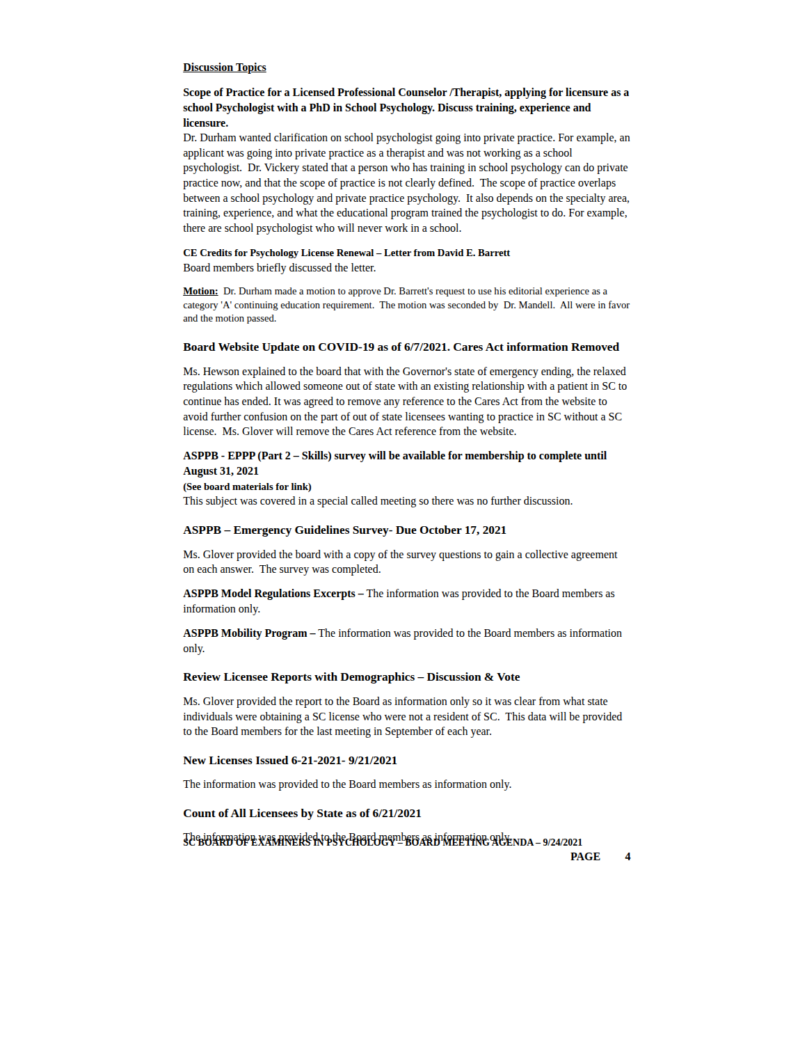Discussion Topics
Scope of Practice for a Licensed Professional Counselor /Therapist, applying for licensure as a school Psychologist with a PhD in School Psychology. Discuss training, experience and licensure.
Dr. Durham wanted clarification on school psychologist going into private practice. For example, an applicant was going into private practice as a therapist and was not working as a school psychologist. Dr. Vickery stated that a person who has training in school psychology can do private practice now, and that the scope of practice is not clearly defined. The scope of practice overlaps between a school psychology and private practice psychology. It also depends on the specialty area, training, experience, and what the educational program trained the psychologist to do. For example, there are school psychologist who will never work in a school.
CE Credits for Psychology License Renewal – Letter from David E. Barrett
Board members briefly discussed the letter.
Motion: Dr. Durham made a motion to approve Dr. Barrett's request to use his editorial experience as a category 'A' continuing education requirement. The motion was seconded by Dr. Mandell. All were in favor and the motion passed.
Board Website Update on COVID-19 as of 6/7/2021. Cares Act information Removed
Ms. Hewson explained to the board that with the Governor's state of emergency ending, the relaxed regulations which allowed someone out of state with an existing relationship with a patient in SC to continue has ended. It was agreed to remove any reference to the Cares Act from the website to avoid further confusion on the part of out of state licensees wanting to practice in SC without a SC license. Ms. Glover will remove the Cares Act reference from the website.
ASPPB - EPPP (Part 2 – Skills) survey will be available for membership to complete until August 31, 2021
(See board materials for link)
This subject was covered in a special called meeting so there was no further discussion.
ASPPB – Emergency Guidelines Survey- Due October 17, 2021
Ms. Glover provided the board with a copy of the survey questions to gain a collective agreement on each answer. The survey was completed.
ASPPB Model Regulations Excerpts – The information was provided to the Board members as information only.
ASPPB Mobility Program – The information was provided to the Board members as information only.
Review Licensee Reports with Demographics – Discussion & Vote
Ms. Glover provided the report to the Board as information only so it was clear from what state individuals were obtaining a SC license who were not a resident of SC. This data will be provided to the Board members for the last meeting in September of each year.
New Licenses Issued 6-21-2021- 9/21/2021
The information was provided to the Board members as information only.
Count of All Licensees by State as of 6/21/2021
The information was provided to the Board members as information only.
SC BOARD OF EXAMINERS IN PSYCHOLOGY – BOARD MEETING AGENDA – 9/24/2021 PAGE4